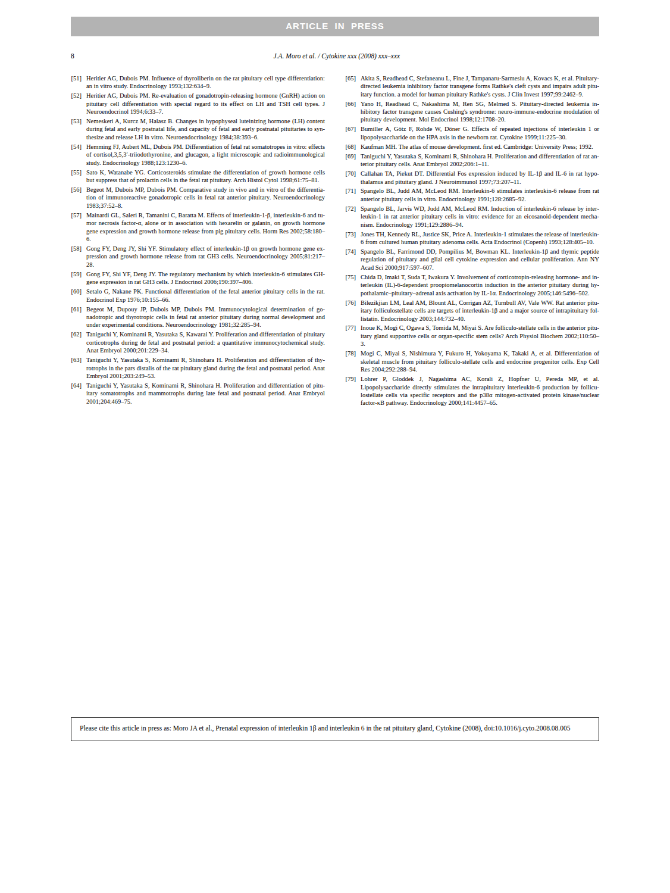ARTICLE IN PRESS
8 J.A. Moro et al. / Cytokine xxx (2008) xxx–xxx
[51] Heritier AG, Dubois PM. Influence of thyroliberin on the rat pituitary cell type differentiation: an in vitro study. Endocrinology 1993;132:634–9.
[52] Heritier AG, Dubois PM. Re-evaluation of gonadotropin-releasing hormone (GnRH) action on pituitary cell differentiation with special regard to its effect on LH and TSH cell types. J Neuroendocrinol 1994;6:33–7.
[53] Nemeskeri A, Kurcz M, Halasz B. Changes in hypophyseal luteinizing hormone (LH) content during fetal and early postnatal life, and capacity of fetal and early postnatal pituitaries to synthesize and release LH in vitro. Neuroendocrinology 1984;38:393–6.
[54] Hemming FJ, Aubert ML, Dubois PM. Differentiation of fetal rat somatotropes in vitro: effects of cortisol,3,5,3′-triiodothyronine, and glucagon, a light microscopic and radioimmunological study. Endocrinology 1988;123:1230–6.
[55] Sato K, Watanabe YG. Corticosteroids stimulate the differentiation of growth hormone cells but suppress that of prolactin cells in the fetal rat pituitary. Arch Histol Cytol 1998;61:75–81.
[56] Begeot M, Dubois MP, Dubois PM. Comparative study in vivo and in vitro of the differentiation of immunoreactive gonadotropic cells in fetal rat anterior pituitary. Neuroendocrinology 1983;37:52–8.
[57] Mainardi GL, Saleri R, Tamanini C, Baratta M. Effects of interleukin-1-β, interleukin-6 and tumor necrosis factor-α, alone or in association with hexarelin or galanin, on growth hormone gene expression and growth hormone release from pig pituitary cells. Horm Res 2002;58:180–6.
[58] Gong FY, Deng JY, Shi YF. Stimulatory effect of interleukin-1β on growth hormone gene expression and growth hormone release from rat GH3 cells. Neuroendocrinology 2005;81:217–28.
[59] Gong FY, Shi YF, Deng JY. The regulatory mechanism by which interleukin-6 stimulates GH-gene expression in rat GH3 cells. J Endocrinol 2006;190:397–406.
[60] Setalo G, Nakane PK. Functional differentiation of the fetal anterior pituitary cells in the rat. Endocrinol Exp 1976;10:155–66.
[61] Begeot M, Dupouy JP, Dubois MP, Dubois PM. Immunocytological determination of gonadotropic and thyrotropic cells in fetal rat anterior pituitary during normal development and under experimental conditions. Neuroendocrinology 1981;32:285–94.
[62] Taniguchi Y, Kominami R, Yasutaka S, Kawarai Y. Proliferation and differentiation of pituitary corticotrophs during de fetal and postnatal period: a quantitative immunocytochemical study. Anat Embryol 2000;201:229–34.
[63] Taniguchi Y, Yasutaka S, Kominami R, Shinohara H. Proliferation and differentiation of thyrotrophs in the pars distalis of the rat pituitary gland during the fetal and postnatal period. Anat Embryol 2001;203:249–53.
[64] Taniguchi Y, Yasutaka S, Kominami R, Shinohara H. Proliferation and differentiation of pituitary somatotrophs and mammotrophs during late fetal and postnatal period. Anat Embryol 2001;204:469–75.
[65] Akita S, Readhead C, Stefaneanu L, Fine J, Tampanaru-Sarmesiu A, Kovacs K, et al. Pituitary-directed leukemia inhibitory factor transgene forms Rathke's cleft cysts and impairs adult pituitary function. a model for human pituitary Rathke's cysts. J Clin Invest 1997;99:2462–9.
[66] Yano H, Readhead C, Nakashima M, Ren SG, Melmed S. Pituitary-directed leukemia inhibitory factor transgene causes Cushing's syndrome: neuro-immune-endocrine modulation of pituitary development. Mol Endocrinol 1998;12:1708–20.
[67] Bumiller A, Götz F, Rohde W, Döner G. Effects of repeated injections of interleukin 1 or lipopolysaccharide on the HPA axis in the newborn rat. Cytokine 1999;11:225–30.
[68] Kaufman MH. The atlas of mouse development. first ed. Cambridge: University Press; 1992.
[69] Taniguchi Y, Yasutaka S, Kominami R, Shinohara H. Proliferation and differentiation of rat anterior pituitary cells. Anat Embryol 2002;206:1–11.
[70] Callahan TA, Piekut DT. Differential Fos expression induced by IL-1β and IL-6 in rat hypothalamus and pituitary gland. J Neuroimmunol 1997;73:207–11.
[71] Spangelo BL, Judd AM, McLeod RM. Interleukin-6 stimulates interleukin-6 release from rat anterior pituitary cells in vitro. Endocrinology 1991;128:2685–92.
[72] Spangelo BL, Jarvis WD, Judd AM, McLeod RM. Induction of interleukin-6 release by interleukin-1 in rat anterior pituitary cells in vitro: evidence for an eicosanoid-dependent mechanism. Endocrinology 1991;129:2886–94.
[73] Jones TH, Kennedy RL, Justice SK, Price A. Interleukin-1 stimulates the release of interleukin-6 from cultured human pituitary adenoma cells. Acta Endocrinol (Copenh) 1993;128:405–10.
[74] Spangelo BL, Farrimond DD, Pompilius M, Bowman KL. Interleukin-1β and thymic peptide regulation of pituitary and glial cell cytokine expression and cellular proliferation. Ann NY Acad Sci 2000;917:597–607.
[75] Chida D, Imaki T, Suda T, Iwakura Y. Involvement of corticotropin-releasing hormone- and interleukin (IL)-6-dependent proopiomelanocortin induction in the anterior pituitary during hypothalamic–pituitary–adrenal axis activation by IL-1α. Endocrinology 2005;146:5496–502.
[76] Bilezikjian LM, Leal AM, Blount AL, Corrigan AZ, Turnbull AV, Vale WW. Rat anterior pituitary folliculostellate cells are targets of interleukin-1β and a major source of intrapituitary follistatin. Endocrinology 2003;144:732–40.
[77] Inoue K, Mogi C, Ogawa S, Tomida M, Miyai S. Are folliculo-stellate cells in the anterior pituitary gland supportive cells or organ-specific stem cells? Arch Physiol Biochem 2002;110:50–3.
[78] Mogi C, Miyai S, Nishimura Y, Fukuro H, Yokoyama K, Takaki A, et al. Differentiation of skeletal muscle from pituitary folliculo-stellate cells and endocrine progenitor cells. Exp Cell Res 2004;292:288–94.
[79] Lohrer P, Gloddek J, Nagashima AC, Korali Z, Hopfner U, Pereda MP, et al. Lipopolysaccharide directly stimulates the intrapituitary interleukin-6 production by folliculostellate cells via specific receptors and the p38α mitogen-activated protein kinase/nuclear factor-κB pathway. Endocrinology 2000;141:4457–65.
Please cite this article in press as: Moro JA et al., Prenatal expression of interleukin 1β and interleukin 6 in the rat pituitary gland, Cytokine (2008), doi:10.1016/j.cyto.2008.08.005